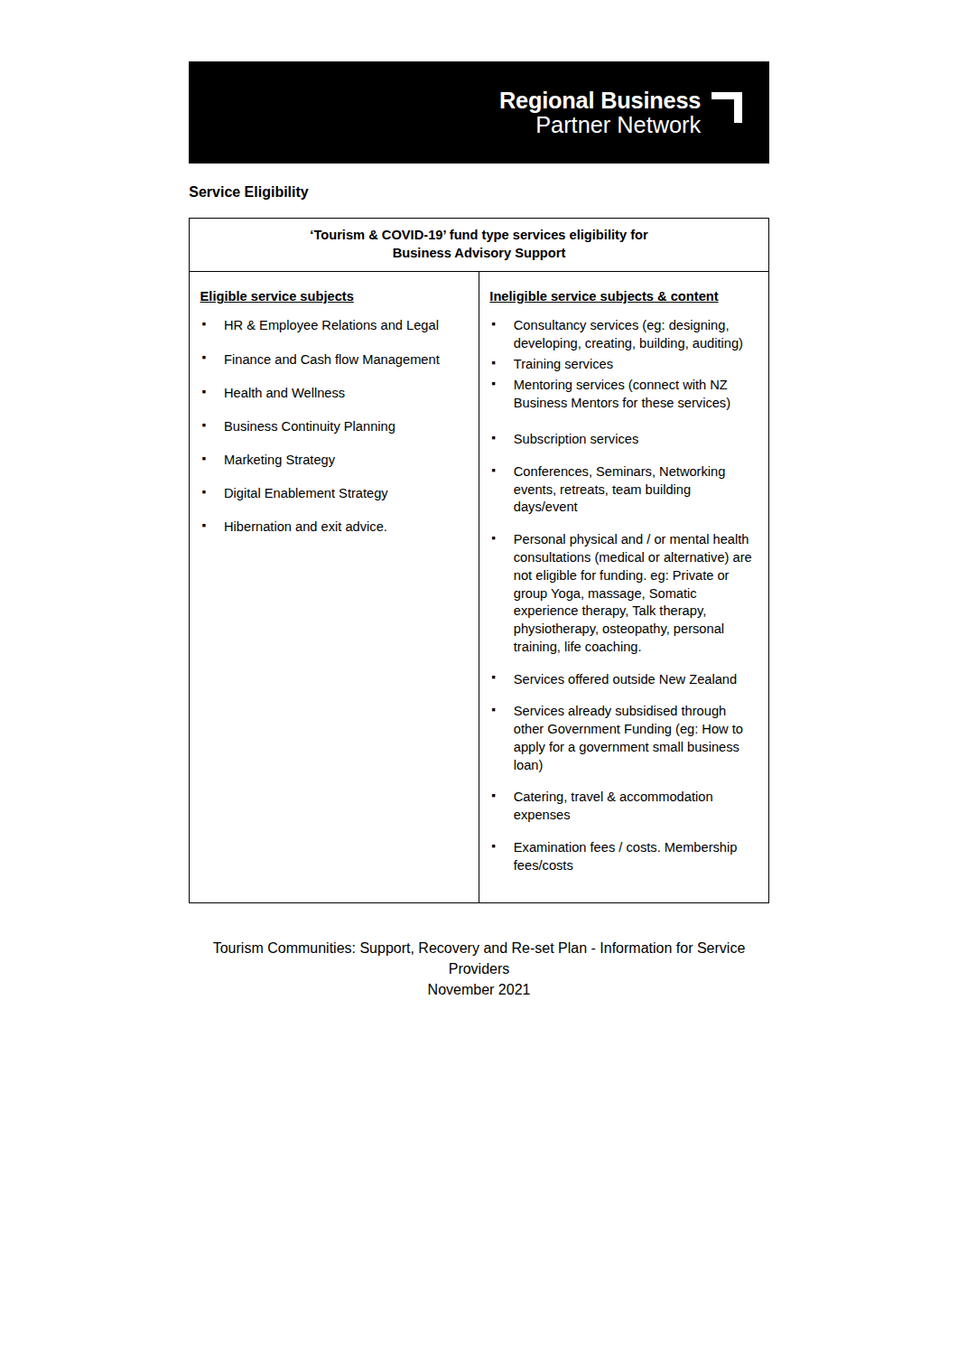Regional Business
Partner Network
Service Eligibility
| ‘Tourism & COVID-19’ fund type services eligibility for Business Advisory Support |
| --- |
| Eligible service subjects HR & Employee Relations and Legal Finance and Cash flow Management Health and Wellness Business Continuity Planning Marketing Strategy Digital Enablement Strategy Hibernation and exit advice. | Ineligible service subjects & content Consultancy services (eg: designing, developing, creating, building, auditing) Training services Mentoring services (connect with NZ Business Mentors for these services) Subscription services Conferences, Seminars, Networking events, retreats, team building days/event Personal physical and / or mental health consultations (medical or alternative) are not eligible for funding. eg: Private or group Yoga, massage, Somatic experience therapy, Talk therapy, physiotherapy, osteopathy, personal training, life coaching. Services offered outside New Zealand Services already subsidised through other Government Funding (eg: How to apply for a government small business loan) Catering, travel & accommodation expenses Examination fees / costs. Membership fees/costs |
Tourism Communities: Support, Recovery and Re-set Plan - Information for Service Providers
November 2021